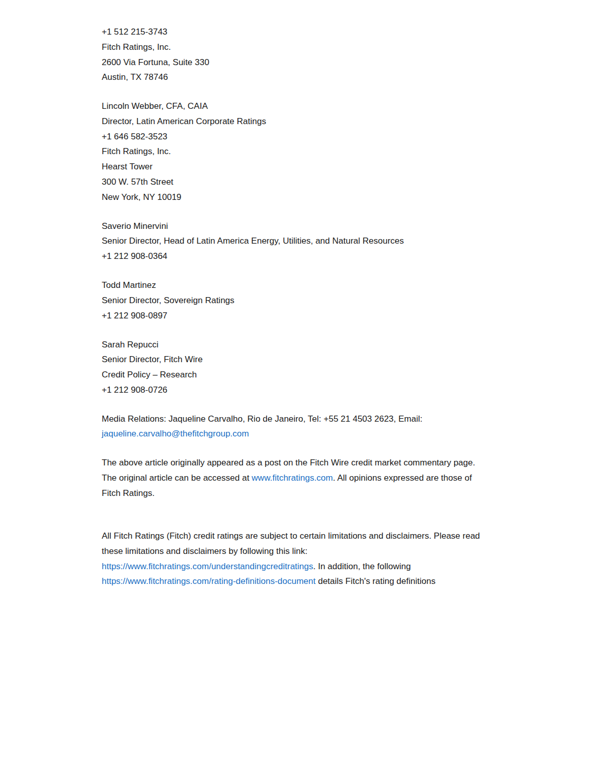+1 512 215-3743
Fitch Ratings, Inc.
2600 Via Fortuna, Suite 330
Austin, TX 78746
Lincoln Webber, CFA, CAIA
Director, Latin American Corporate Ratings
+1 646 582-3523
Fitch Ratings, Inc.
Hearst Tower
300 W. 57th Street
New York, NY 10019
Saverio Minervini
Senior Director, Head of Latin America Energy, Utilities, and Natural Resources
+1 212 908-0364
Todd Martinez
Senior Director, Sovereign Ratings
+1 212 908-0897
Sarah Repucci
Senior Director, Fitch Wire
Credit Policy – Research
+1 212 908-0726
Media Relations: Jaqueline Carvalho, Rio de Janeiro, Tel: +55 21 4503 2623, Email:
jaqueline.carvalho@thefitchgroup.com
The above article originally appeared as a post on the Fitch Wire credit market commentary page. The original article can be accessed at www.fitchratings.com. All opinions expressed are those of Fitch Ratings.
All Fitch Ratings (Fitch) credit ratings are subject to certain limitations and disclaimers. Please read these limitations and disclaimers by following this link:
https://www.fitchratings.com/understandingcreditratings. In addition, the following https://www.fitchratings.com/rating-definitions-document details Fitch's rating definitions